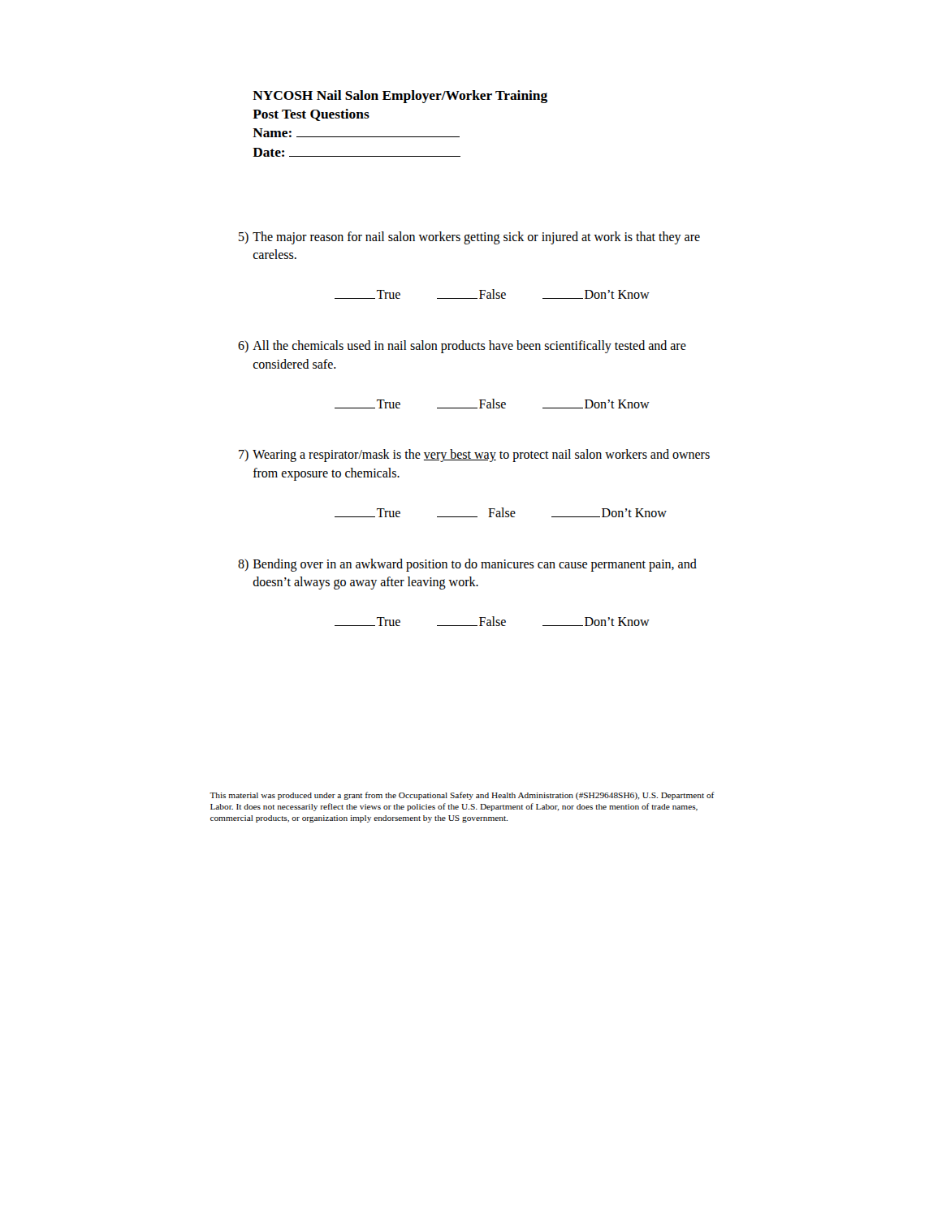NYCOSH Nail Salon Employer/Worker Training
Post Test Questions
Name:
Date:
5) The major reason for nail salon workers getting sick or injured at work is that they are careless.
True False Don’t Know
6) All the chemicals used in nail salon products have been scientifically tested and are considered safe.
True False Don’t Know
7) Wearing a respirator/mask is the very best way to protect nail salon workers and owners from exposure to chemicals.
True False Don’t Know
8) Bending over in an awkward position to do manicures can cause permanent pain, and doesn’t always go away after leaving work.
True False Don’t Know
This material was produced under a grant from the Occupational Safety and Health Administration (#SH29648SH6), U.S. Department of Labor. It does not necessarily reflect the views or the policies of the U.S. Department of Labor, nor does the mention of trade names, commercial products, or organization imply endorsement by the US government.